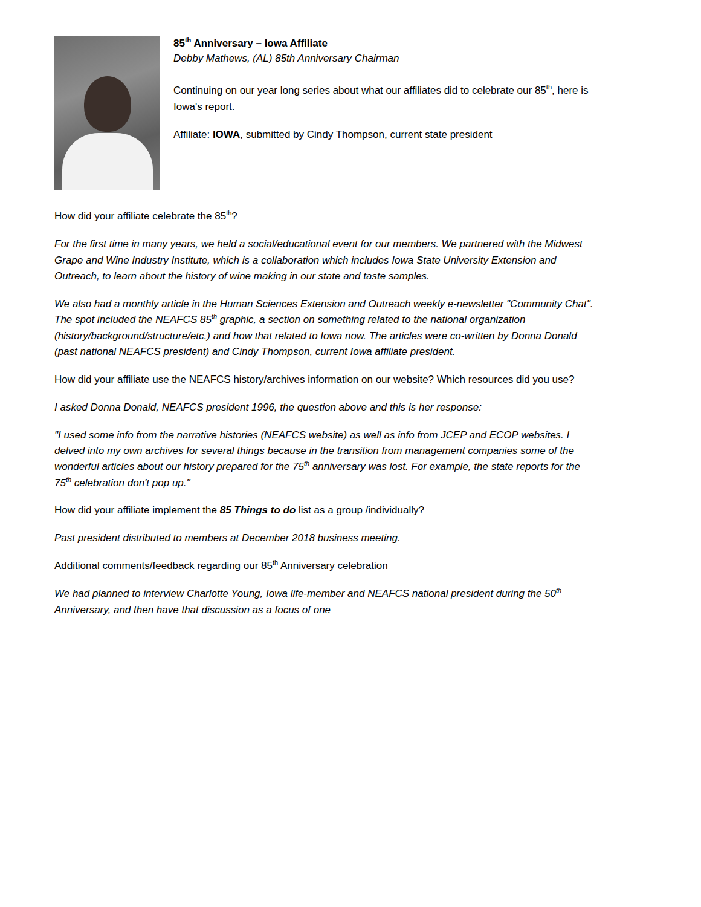85th Anniversary – Iowa Affiliate
Debby Mathews, (AL) 85th Anniversary Chairman
Continuing on our year long series about what our affiliates did to celebrate our 85th, here is Iowa's report.
Affiliate: IOWA, submitted by Cindy Thompson, current state president
How did your affiliate celebrate the 85th?
For the first time in many years, we held a social/educational event for our members. We partnered with the Midwest Grape and Wine Industry Institute, which is a collaboration which includes Iowa State University Extension and Outreach, to learn about the history of wine making in our state and taste samples.
We also had a monthly article in the Human Sciences Extension and Outreach weekly e-newsletter "Community Chat". The spot included the NEAFCS 85th graphic, a section on something related to the national organization (history/background/structure/etc.) and how that related to Iowa now. The articles were co-written by Donna Donald (past national NEAFCS president) and Cindy Thompson, current Iowa affiliate president.
How did your affiliate use the NEAFCS history/archives information on our website? Which resources did you use?
I asked Donna Donald, NEAFCS president 1996, the question above and this is her response:
"I used some info from the narrative histories (NEAFCS website) as well as info from JCEP and ECOP websites. I delved into my own archives for several things because in the transition from management companies some of the wonderful articles about our history prepared for the 75th anniversary was lost. For example, the state reports for the 75th celebration don't pop up."
How did your affiliate implement the 85 Things to do list as a group /individually?
Past president distributed to members at December 2018 business meeting.
Additional comments/feedback regarding our 85th Anniversary celebration
We had planned to interview Charlotte Young, Iowa life-member and NEAFCS national president during the 50th Anniversary, and then have that discussion as a focus of one